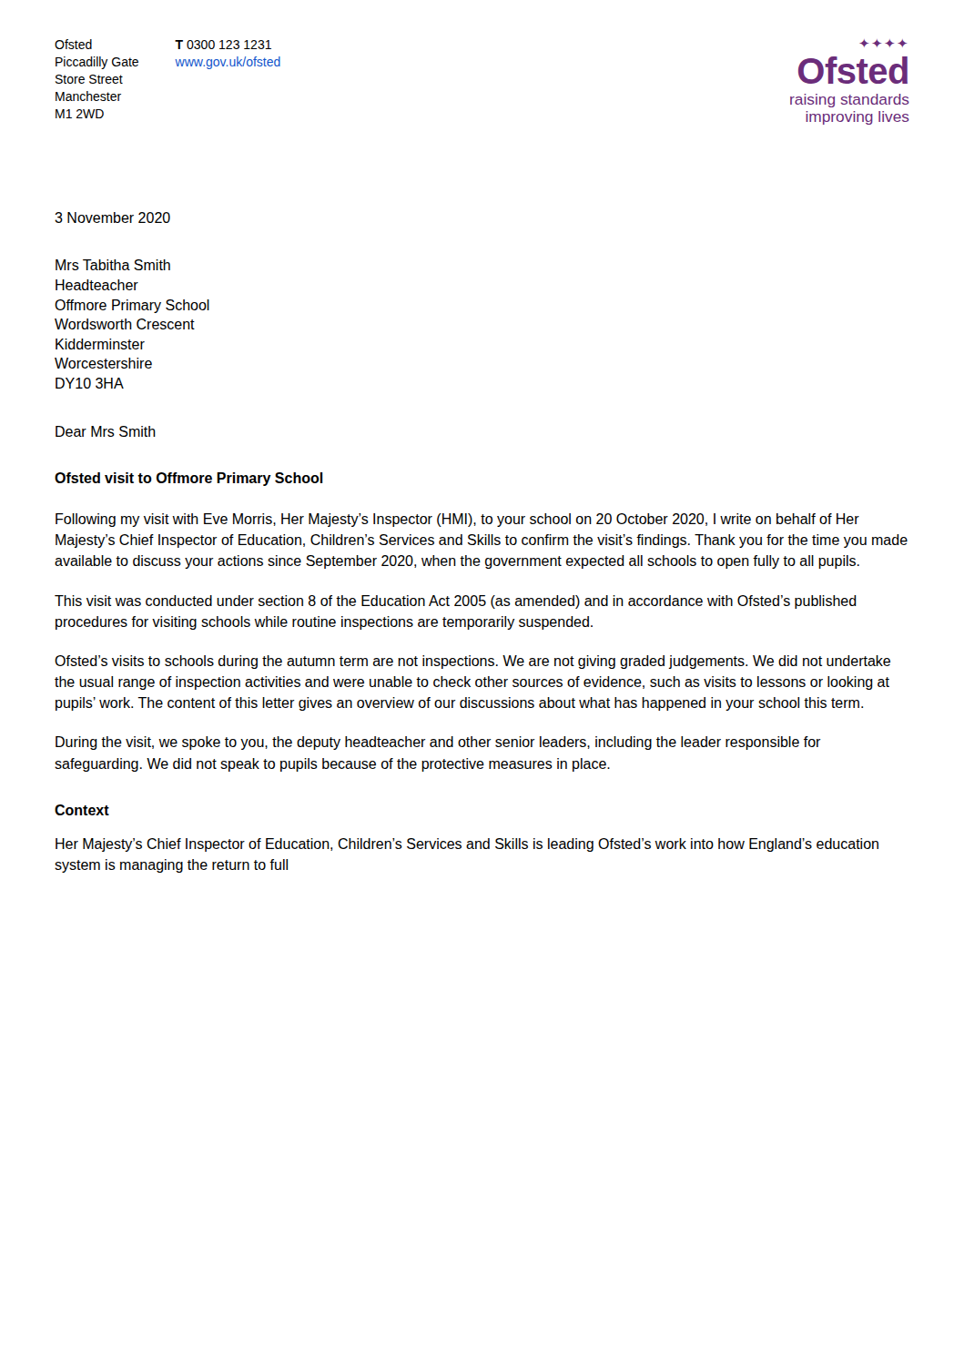Ofsted
Piccadilly Gate
Store Street
Manchester
M1 2WD
T 0300 123 1231
www.gov.uk/ofsted
✦✦✦✦
Ofsted
raising standards
improving lives
3 November 2020
Mrs Tabitha Smith
Headteacher
Offmore Primary School
Wordsworth Crescent
Kidderminster
Worcestershire
DY10 3HA
Dear Mrs Smith
Ofsted visit to Offmore Primary School
Following my visit with Eve Morris, Her Majesty’s Inspector (HMI), to your school on 20 October 2020, I write on behalf of Her Majesty’s Chief Inspector of Education, Children’s Services and Skills to confirm the visit’s findings. Thank you for the time you made available to discuss your actions since September 2020, when the government expected all schools to open fully to all pupils.
This visit was conducted under section 8 of the Education Act 2005 (as amended) and in accordance with Ofsted’s published procedures for visiting schools while routine inspections are temporarily suspended.
Ofsted’s visits to schools during the autumn term are not inspections. We are not giving graded judgements. We did not undertake the usual range of inspection activities and were unable to check other sources of evidence, such as visits to lessons or looking at pupils’ work. The content of this letter gives an overview of our discussions about what has happened in your school this term.
During the visit, we spoke to you, the deputy headteacher and other senior leaders, including the leader responsible for safeguarding. We did not speak to pupils because of the protective measures in place.
Context
Her Majesty’s Chief Inspector of Education, Children’s Services and Skills is leading Ofsted’s work into how England’s education system is managing the return to full